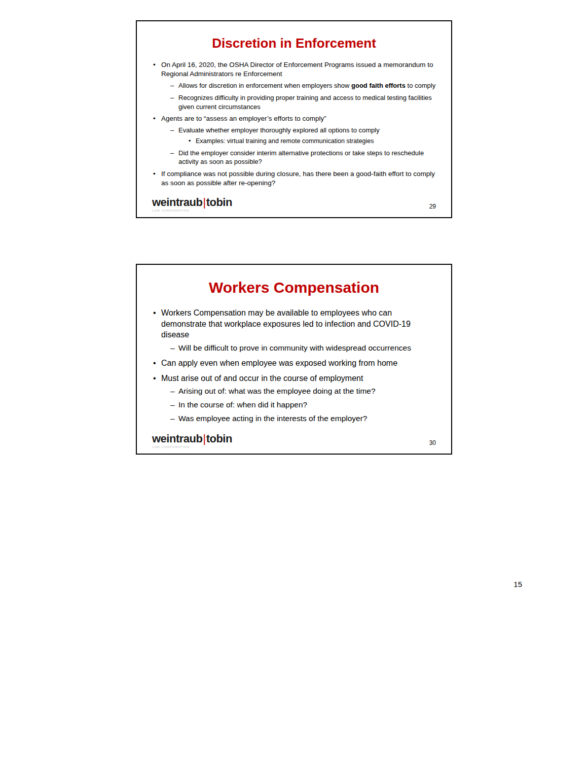Discretion in Enforcement
On April 16, 2020, the OSHA Director of Enforcement Programs issued a memorandum to Regional Administrators re Enforcement
Allows for discretion in enforcement when employers show good faith efforts to comply
Recognizes difficulty in providing proper training and access to medical testing facilities given current circumstances
Agents are to “assess an employer’s efforts to comply”
Evaluate whether employer thoroughly explored all options to comply
Examples: virtual training and remote communication strategies
Did the employer consider interim alternative protections or take steps to reschedule activity as soon as possible?
If compliance was not possible during closure, has there been a good-faith effort to comply as soon as possible after re-opening?
weintraub|tobin
LAW CORPORATION
29
Workers Compensation
Workers Compensation may be available to employees who can demonstrate that workplace exposures led to infection and COVID-19 disease
Will be difficult to prove in community with widespread occurrences
Can apply even when employee was exposed working from home
Must arise out of and occur in the course of employment
Arising out of: what was the employee doing at the time?
In the course of: when did it happen?
Was employee acting in the interests of the employer?
weintraub|tobin
LAW CORPORATION
30
15